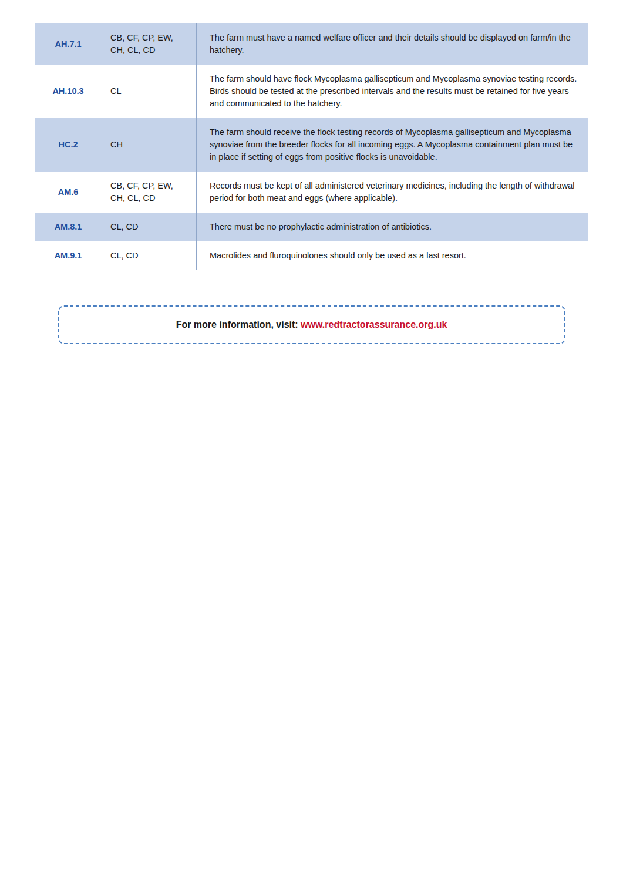| AH.7.1 | CB, CF, CP, EW, CH, CL, CD | The farm must have a named welfare officer and their details should be displayed on farm/in the hatchery. |
| AH.10.3 | CL | The farm should have flock Mycoplasma gallisepticum and Mycoplasma synoviae testing records. Birds should be tested at the prescribed intervals and the results must be retained for five years and communicated to the hatchery. |
| HC.2 | CH | The farm should receive the flock testing records of Mycoplasma gallisepticum and Mycoplasma synoviae from the breeder flocks for all incoming eggs. A Mycoplasma containment plan must be in place if setting of eggs from positive flocks is unavoidable. |
| AM.6 | CB, CF, CP, EW, CH, CL, CD | Records must be kept of all administered veterinary medicines, including the length of withdrawal period for both meat and eggs (where applicable). |
| AM.8.1 | CL, CD | There must be no prophylactic administration of antibiotics. |
| AM.9.1 | CL, CD | Macrolides and fluroquinolones should only be used as a last resort. |
For more information, visit: www.redtractorassurance.org.uk